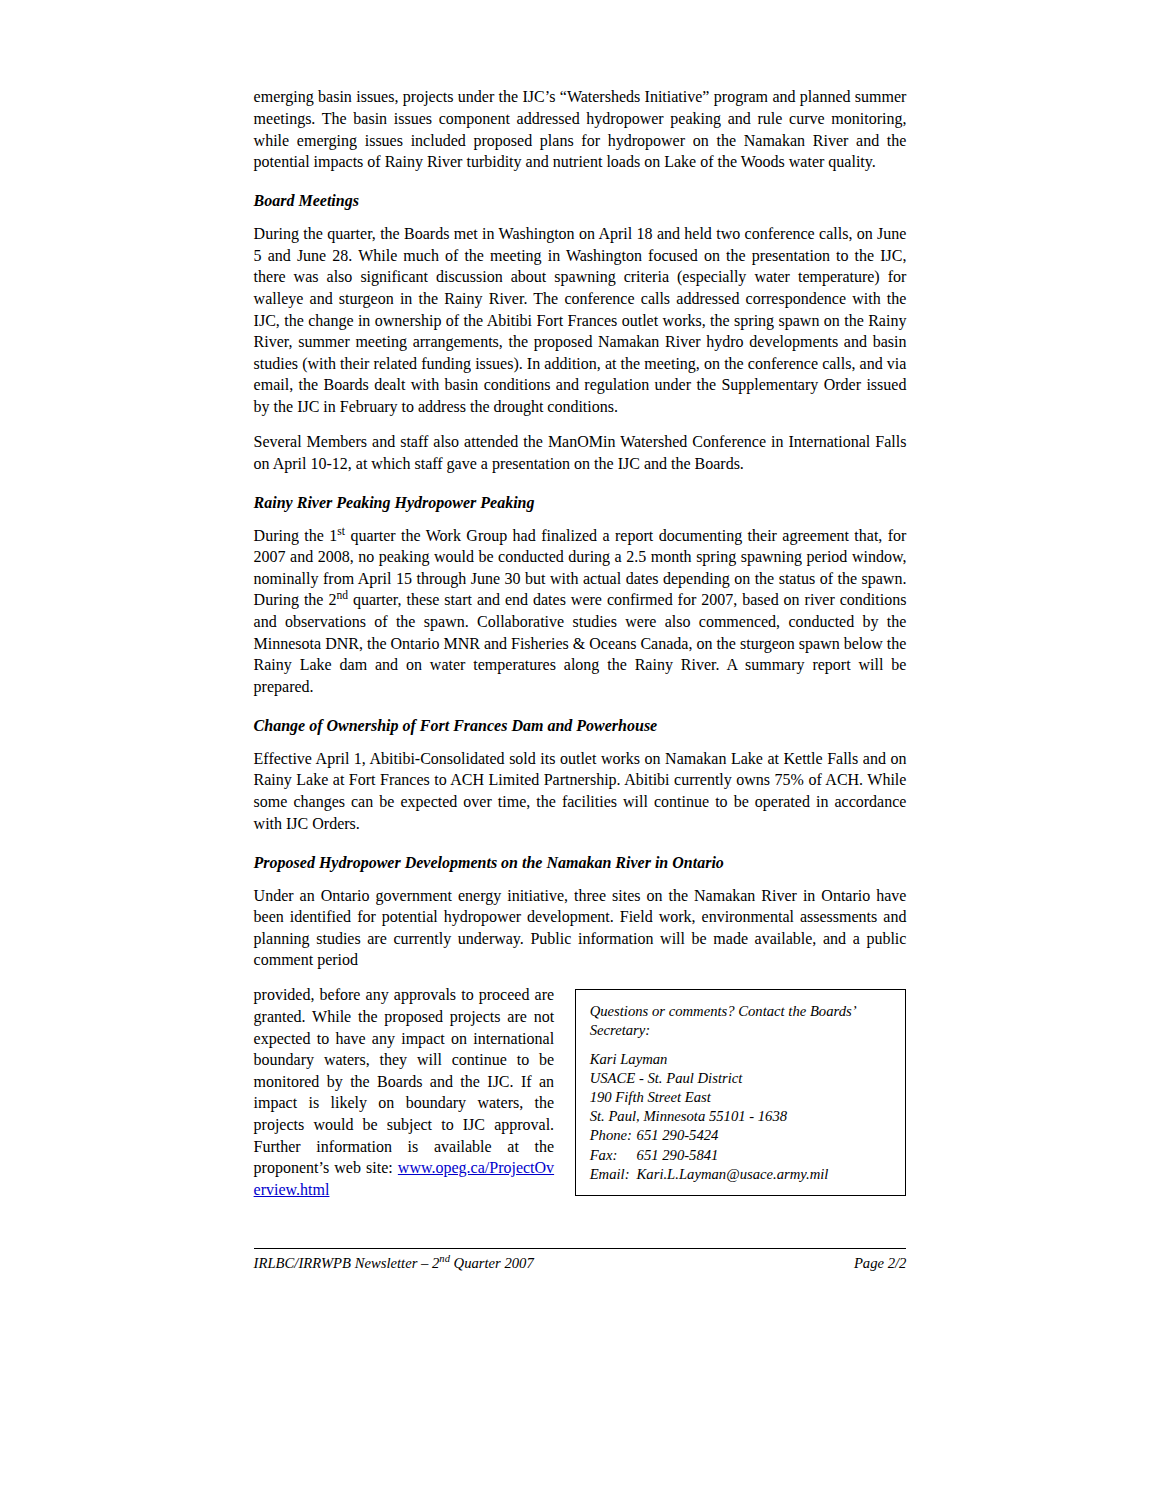emerging basin issues, projects under the IJC’s “Watersheds Initiative” program and planned summer meetings. The basin issues component addressed hydropower peaking and rule curve monitoring, while emerging issues included proposed plans for hydropower on the Namakan River and the potential impacts of Rainy River turbidity and nutrient loads on Lake of the Woods water quality.
Board Meetings
During the quarter, the Boards met in Washington on April 18 and held two conference calls, on June 5 and June 28. While much of the meeting in Washington focused on the presentation to the IJC, there was also significant discussion about spawning criteria (especially water temperature) for walleye and sturgeon in the Rainy River. The conference calls addressed correspondence with the IJC, the change in ownership of the Abitibi Fort Frances outlet works, the spring spawn on the Rainy River, summer meeting arrangements, the proposed Namakan River hydro developments and basin studies (with their related funding issues). In addition, at the meeting, on the conference calls, and via email, the Boards dealt with basin conditions and regulation under the Supplementary Order issued by the IJC in February to address the drought conditions.
Several Members and staff also attended the ManOMin Watershed Conference in International Falls on April 10-12, at which staff gave a presentation on the IJC and the Boards.
Rainy River Peaking Hydropower Peaking
During the 1st quarter the Work Group had finalized a report documenting their agreement that, for 2007 and 2008, no peaking would be conducted during a 2.5 month spring spawning period window, nominally from April 15 through June 30 but with actual dates depending on the status of the spawn. During the 2nd quarter, these start and end dates were confirmed for 2007, based on river conditions and observations of the spawn. Collaborative studies were also commenced, conducted by the Minnesota DNR, the Ontario MNR and Fisheries & Oceans Canada, on the sturgeon spawn below the Rainy Lake dam and on water temperatures along the Rainy River. A summary report will be prepared.
Change of Ownership of Fort Frances Dam and Powerhouse
Effective April 1, Abitibi-Consolidated sold its outlet works on Namakan Lake at Kettle Falls and on Rainy Lake at Fort Frances to ACH Limited Partnership. Abitibi currently owns 75% of ACH. While some changes can be expected over time, the facilities will continue to be operated in accordance with IJC Orders.
Proposed Hydropower Developments on the Namakan River in Ontario
Under an Ontario government energy initiative, three sites on the Namakan River in Ontario have been identified for potential hydropower development. Field work, environmental assessments and planning studies are currently underway. Public information will be made available, and a public comment period
Questions or comments? Contact the Boards’ Secretary:
Kari Layman
USACE - St. Paul District
190 Fifth Street East
St. Paul, Minnesota 55101 - 1638
Phone: 651 290-5424
Fax: 651 290-5841
Email: Kari.L.Layman@usace.army.mil
provided, before any approvals to proceed are granted. While the proposed projects are not expected to have any impact on international boundary waters, they will continue to be monitored by the Boards and the IJC. If an impact is likely on boundary waters, the projects would be subject to IJC approval. Further information is available at the proponent’s web site: www.opeg.ca/ProjectOverview.html
IRLBC/IRRWPB Newsletter – 2nd Quarter 2007 Page 2/2